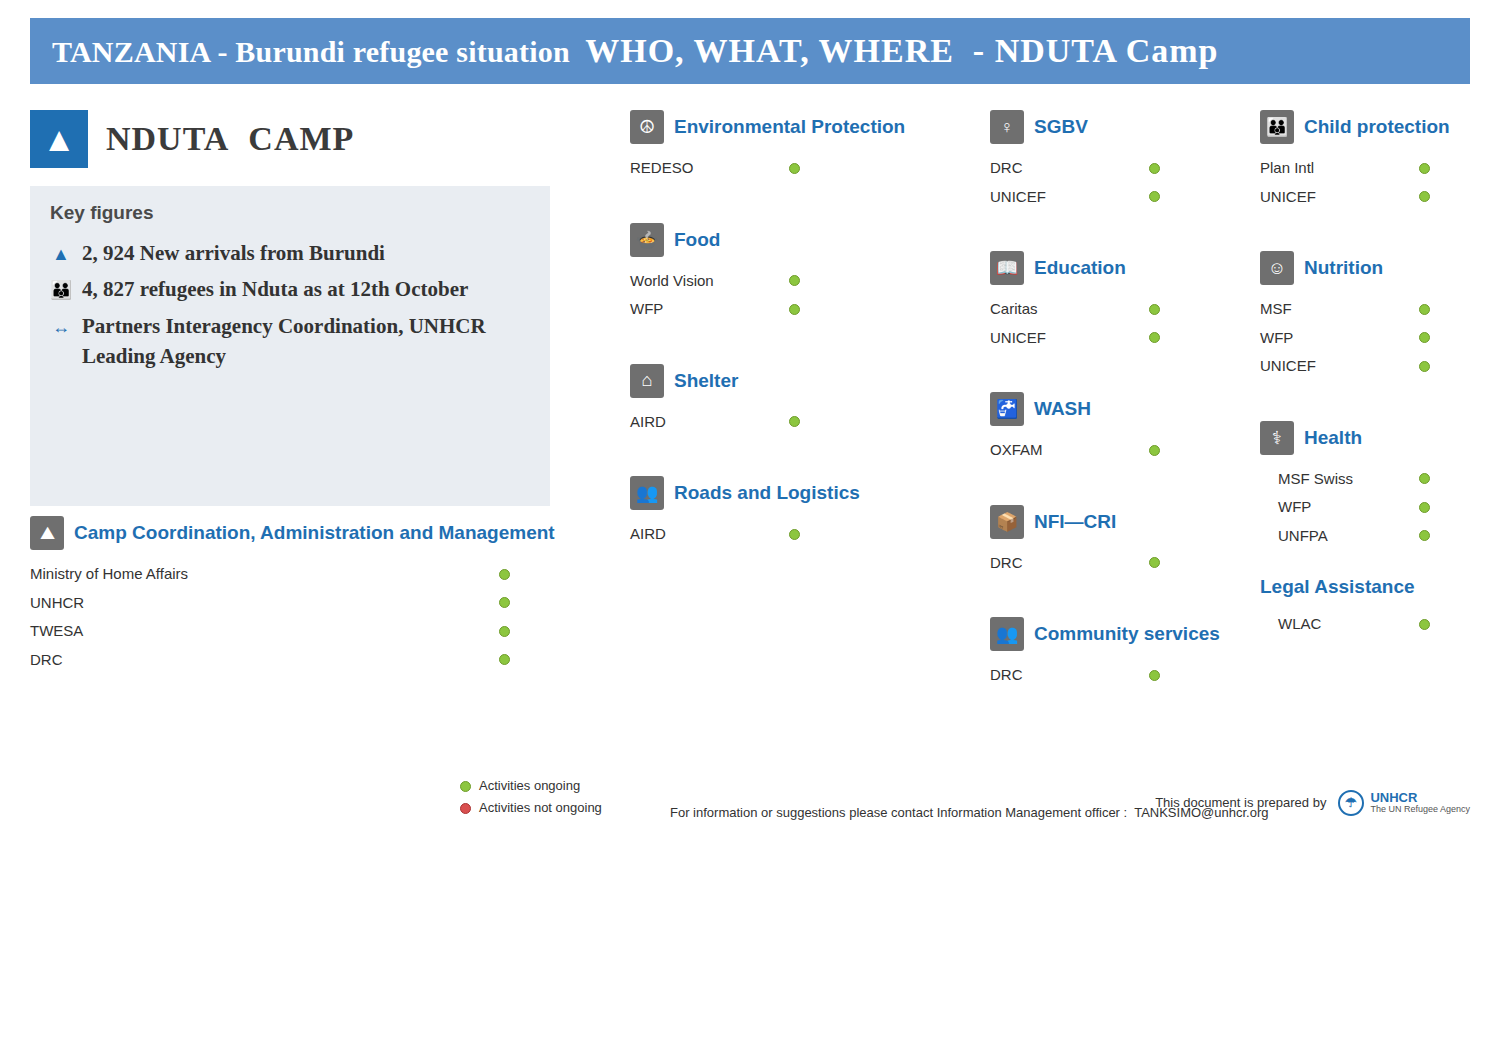TANZANIA - Burundi refugee situation WHO, WHAT, WHERE - NDUTA Camp
▲
NDUTA CAMP
Key figures
▲2, 924 New arrivals from Burundi
👪4, 827 refugees in Nduta as at 12th October
↔Partners Interagency Coordination, UNHCR Leading Agency
⛰
Camp Coordination, Administration and Management
Ministry of Home Affairs
UNHCR
TWESA
DRC
☮
Environmental Protection
REDESO
🍲
Food
World Vision
WFP
⌂
Shelter
AIRD
👥
Roads and Logistics
AIRD
♀
SGBV
DRC
UNICEF
📖
Education
Caritas
UNICEF
🚰
WASH
OXFAM
📦
NFI—CRI
DRC
👥
Community services
DRC
👪
Child protection
Plan Intl
UNICEF
☺
Nutrition
MSF
WFP
UNICEF
⚕
Health
MSF Swiss
WFP
UNFPA
Legal Assistance
WLAC
Activities ongoing
Activities not ongoing
For information or suggestions please contact Information Management officer : TANKSIMO@unhcr.org
This document is prepared by ☂ UNHCRThe UN Refugee Agency